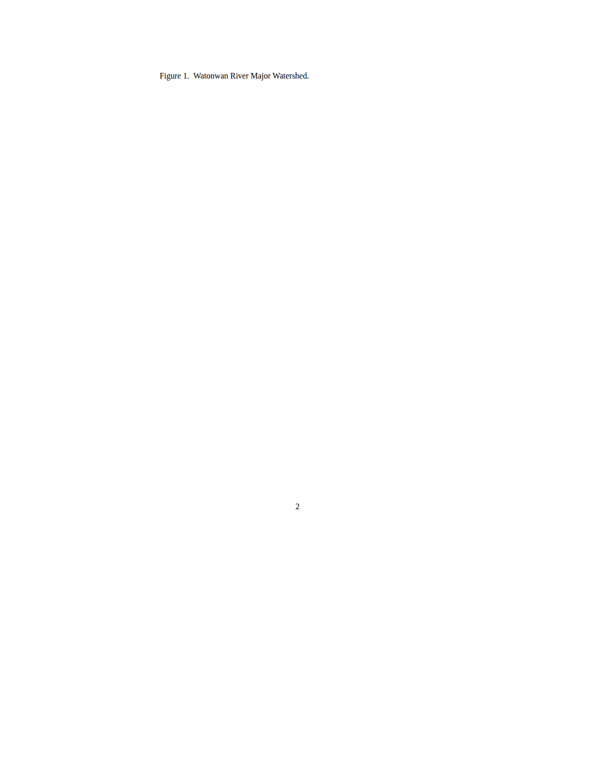Figure 1. Watonwan River Major Watershed.
2